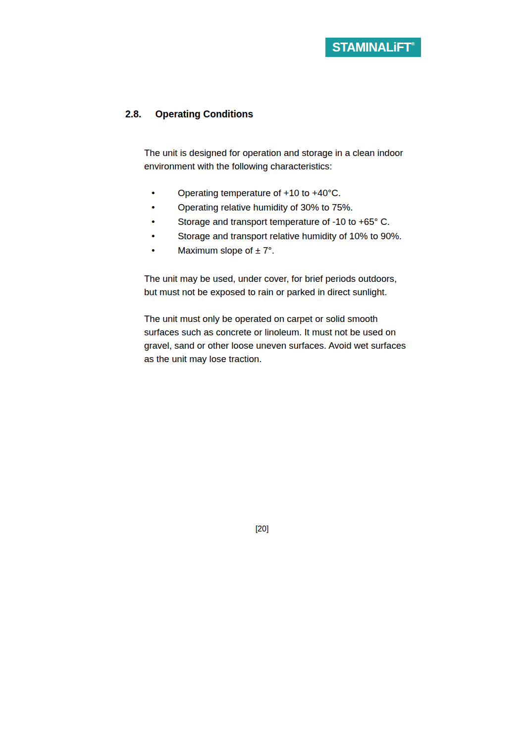STAMINALiFT®
2.8. Operating Conditions
The unit is designed for operation and storage in a clean indoor environment with the following characteristics:
Operating temperature of +10 to +40°C.
Operating relative humidity of 30% to 75%.
Storage and transport temperature of -10 to +65° C.
Storage and transport relative humidity of 10% to 90%.
Maximum slope of ± 7°.
The unit may be used, under cover, for brief periods outdoors, but must not be exposed to rain or parked in direct sunlight.
The unit must only be operated on carpet or solid smooth surfaces such as concrete or linoleum. It must not be used on gravel, sand or other loose uneven surfaces. Avoid wet surfaces as the unit may lose traction.
[20]